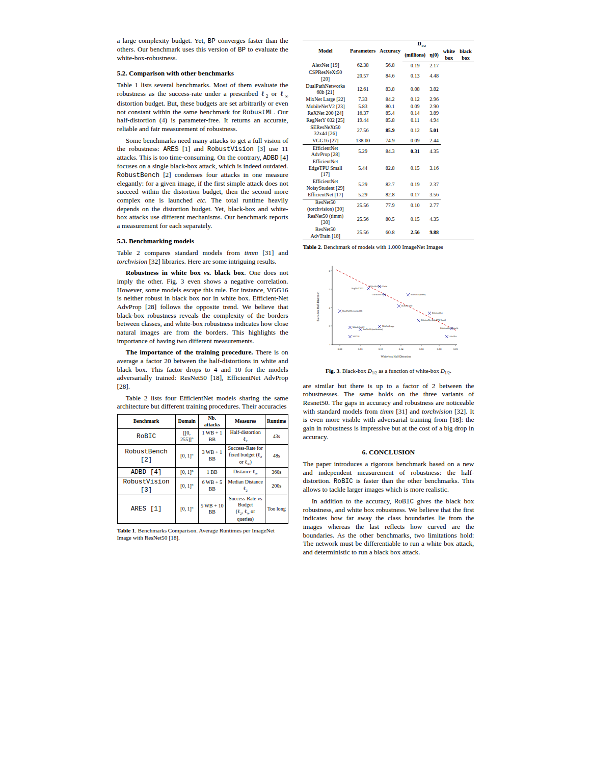a large complexity budget. Yet, BP converges faster than the others. Our benchmark uses this version of BP to evaluate the white-box-robustness.
5.2. Comparison with other benchmarks
Table 1 lists several benchmarks. Most of them evaluate the robustness as the success-rate under a prescribed ℓ2 or ℓ∞ distortion budget. But, these budgets are set arbitrarily or even not constant within the same benchmark for RobustML. Our half-distortion (4) is parameter-free. It returns an accurate, reliable and fair measurement of robustness.
Some benchmarks need many attacks to get a full vision of the robustness: ARES [1] and RobustVision [3] use 11 attacks. This is too time-consuming. On the contrary, ADBD [4] focuses on a single black-box attack, which is indeed outdated. RobustBench [2] condenses four attacks in one measure elegantly: for a given image, if the first simple attack does not succeed within the distortion budget, then the second more complex one is launched etc. The total runtime heavily depends on the distortion budget. Yet, black-box and white-box attacks use different mechanisms. Our benchmark reports a measurement for each separately.
5.3. Benchmarking models
Table 2 compares standard models from timm [31] and torchvision [32] libraries. Here are some intriguing results.
Robustness in white box vs. black box. One does not imply the other. Fig. 3 even shows a negative correlation. However, some models escape this rule. For instance, VGG16 is neither robust in black box nor in white box. Efficient-Net AdvProp [28] follows the opposite trend. We believe that black-box robustness reveals the complexity of the borders between classes, and white-box robustness indicates how close natural images are from the borders. This highlights the importance of having two different measurements.
The importance of the training procedure. There is on average a factor 20 between the half-distortions in white and black box. This factor drops to 4 and 10 for the models adversarially trained: ResNet50 [18], EfficientNet AdvProp [28].
Table 2 lists four EfficientNet models sharing the same architecture but different training procedures. Their accuracies
| Benchmark | Domain | Nb. attacks | Measures | Runtime |
| --- | --- | --- | --- | --- |
| RoBIC | [[0, 255]] n | 1 WB + 1 BB | Half-distortion ℓ 2 | 43s |
| RobustBench [2] | [0, 1] n | 3 WB + 1 BB | Success-Rate for fixed budget (ℓ 2 or ℓ ∞ ) | 48s |
| ADBD [4] | [0, 1] n | 1 BB | Distance ℓ ∞ | 360s |
| RobustVision [3] | [0, 1] n | 6 WB + 5 BB | Median Distance ℓ 2 | 200s |
| ARES [1] | [0, 1] n | 5 WB + 10 BB | Success-Rate vs Budget (ℓ 2 , ℓ ∞ or queries) | Too long |
Table 1. Benchmarks Comparison. Average Runtimes per ImageNet Image with ResNet50 [18].
| Model | Parameters | Accuracy | D 1/2 |
| --- | --- | --- | --- |
| (millions) | η(0) | white box | black box |
| AlexNet [19] | 62.38 | 56.8 | 0.19 | 2.17 |
| CSPResNeXt50 [20] | 20.57 | 84.6 | 0.13 | 4.48 |
| DualPathNetworks 68b [21] | 12.61 | 83.8 | 0.08 | 3.82 |
| MixNet Large [22] | 7.33 | 84.2 | 0.12 | 2.96 |
| MobileNetV2 [23] | 5.83 | 80.1 | 0.09 | 2.90 |
| ReXNet 200 [24] | 16.37 | 85.4 | 0.14 | 3.89 |
| RegNetY 032 [25] | 19.44 | 85.8 | 0.11 | 4.94 |
| SEResNeXt50 32x4d [26] | 27.56 | 85.9 | 0.12 | 5.01 |
| VGG16 [27] | 138.00 | 74.9 | 0.09 | 2.44 |
| EfficientNet AdvProp [28] | 5.29 | 84.3 | 0.31 | 4.35 |
| EfficientNet EdgeTPU Small [17] | 5.44 | 82.8 | 0.15 | 3.16 |
| EfficientNet NoisyStudent [29] | 5.29 | 82.7 | 0.19 | 2.37 |
| EfficientNet [17] | 5.29 | 82.8 | 0.17 | 3.56 |
| ResNet50 (torchvision) [30] | 25.56 | 77.9 | 0.10 | 2.77 |
| ResNet50 (timm) [30] | 25.56 | 80.5 | 0.15 | 4.35 |
| ResNet50 AdvTrain [18] | 25.56 | 60.8 | 2.56 | 9.88 |
Table 2. Benchmark of models with 1.000 ImageNet Images
6 5 4 3 2 0.08 0.10 0.12 0.14 0.16 0.18 0.20 White-box Half-Distortion Black-box Half-Distortion RegNetY 032 SEResNeXt50 32x4d CSPResNeXt50 ResNet50 (timm) ReXNet 200 DualPathNetworks 68b EfficientNet EfficientNet EdgeTPU Small MixNet Large MobileNetV2 ResNet50 (torchvision) VGG16 EfficientNet NoisySt AlexNet
Fig. 3. Black-box D1/2 as a function of white-box D1/2.
are similar but there is up to a factor of 2 between the robustnesses. The same holds on the three variants of Resnet50. The gaps in accuracy and robustness are noticeable with standard models from timm [31] and torchvision [32]. It is even more visible with adversarial training from [18]: the gain in robustness is impressive but at the cost of a big drop in accuracy.
6. CONCLUSION
The paper introduces a rigorous benchmark based on a new and independent measurement of robustness: the half-distortion. RoBIC is faster than the other benchmarks. This allows to tackle larger images which is more realistic.
In addition to the accuracy, RoBIC gives the black box robustness, and white box robustness. We believe that the first indicates how far away the class boundaries lie from the images whereas the last reflects how curved are the boundaries. As the other benchmarks, two limitations hold: The network must be differentiable to run a white box attack, and deterministic to run a black box attack.